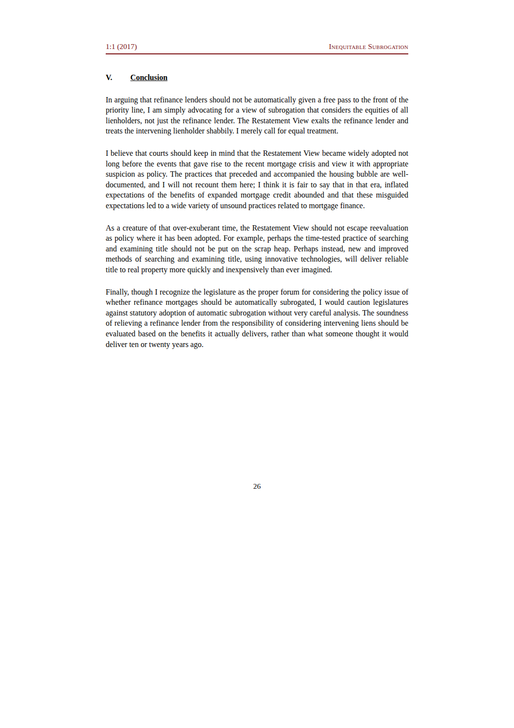1:1 (2017) Inequitable Subrogation
V. Conclusion
In arguing that refinance lenders should not be automatically given a free pass to the front of the priority line, I am simply advocating for a view of subrogation that considers the equities of all lienholders, not just the refinance lender. The Restatement View exalts the refinance lender and treats the intervening lienholder shabbily. I merely call for equal treatment.
I believe that courts should keep in mind that the Restatement View became widely adopted not long before the events that gave rise to the recent mortgage crisis and view it with appropriate suspicion as policy. The practices that preceded and accompanied the housing bubble are well-documented, and I will not recount them here; I think it is fair to say that in that era, inflated expectations of the benefits of expanded mortgage credit abounded and that these misguided expectations led to a wide variety of unsound practices related to mortgage finance.
As a creature of that over-exuberant time, the Restatement View should not escape reevaluation as policy where it has been adopted. For example, perhaps the time-tested practice of searching and examining title should not be put on the scrap heap. Perhaps instead, new and improved methods of searching and examining title, using innovative technologies, will deliver reliable title to real property more quickly and inexpensively than ever imagined.
Finally, though I recognize the legislature as the proper forum for considering the policy issue of whether refinance mortgages should be automatically subrogated, I would caution legislatures against statutory adoption of automatic subrogation without very careful analysis. The soundness of relieving a refinance lender from the responsibility of considering intervening liens should be evaluated based on the benefits it actually delivers, rather than what someone thought it would deliver ten or twenty years ago.
26